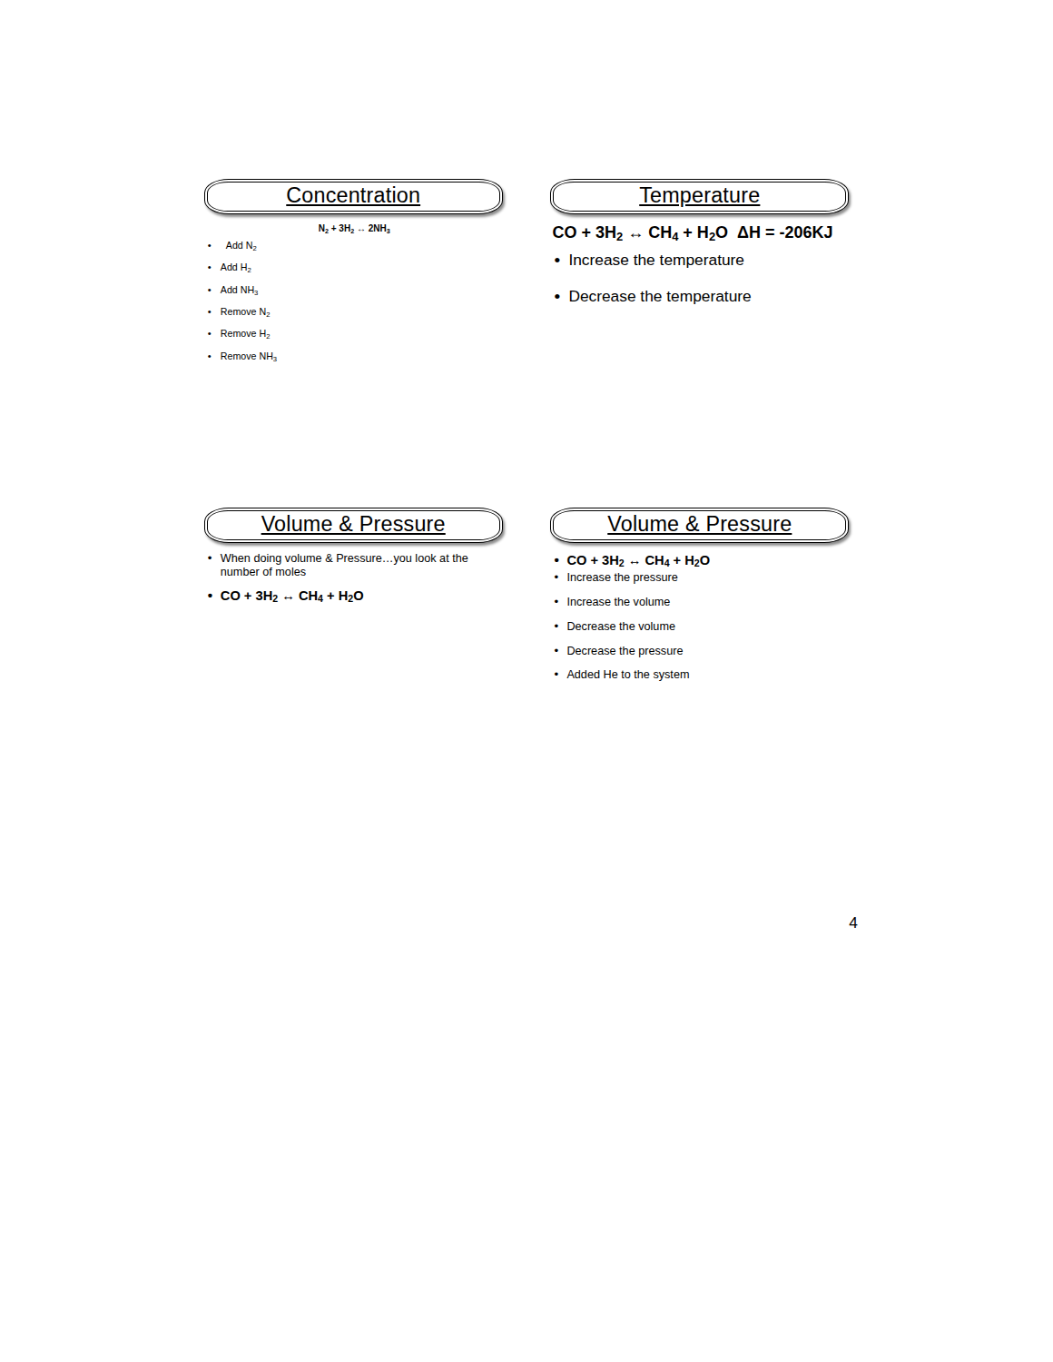Concentration
N2 + 3H2 ↔ 2NH3
Add N2
Add H2
Add NH3
Remove N2
Remove H2
Remove NH3
Temperature
CO + 3H2 ↔ CH4 + H2O ΔH = -206KJ
Increase the temperature
Decrease the temperature
Volume & Pressure
When doing volume & Pressure…you look at the number of moles
CO + 3H2 ↔ CH4 + H2O
Volume & Pressure
CO + 3H2 ↔ CH4 + H2O
Increase the pressure
Increase the volume
Decrease the volume
Decrease the pressure
Added He to the system
4